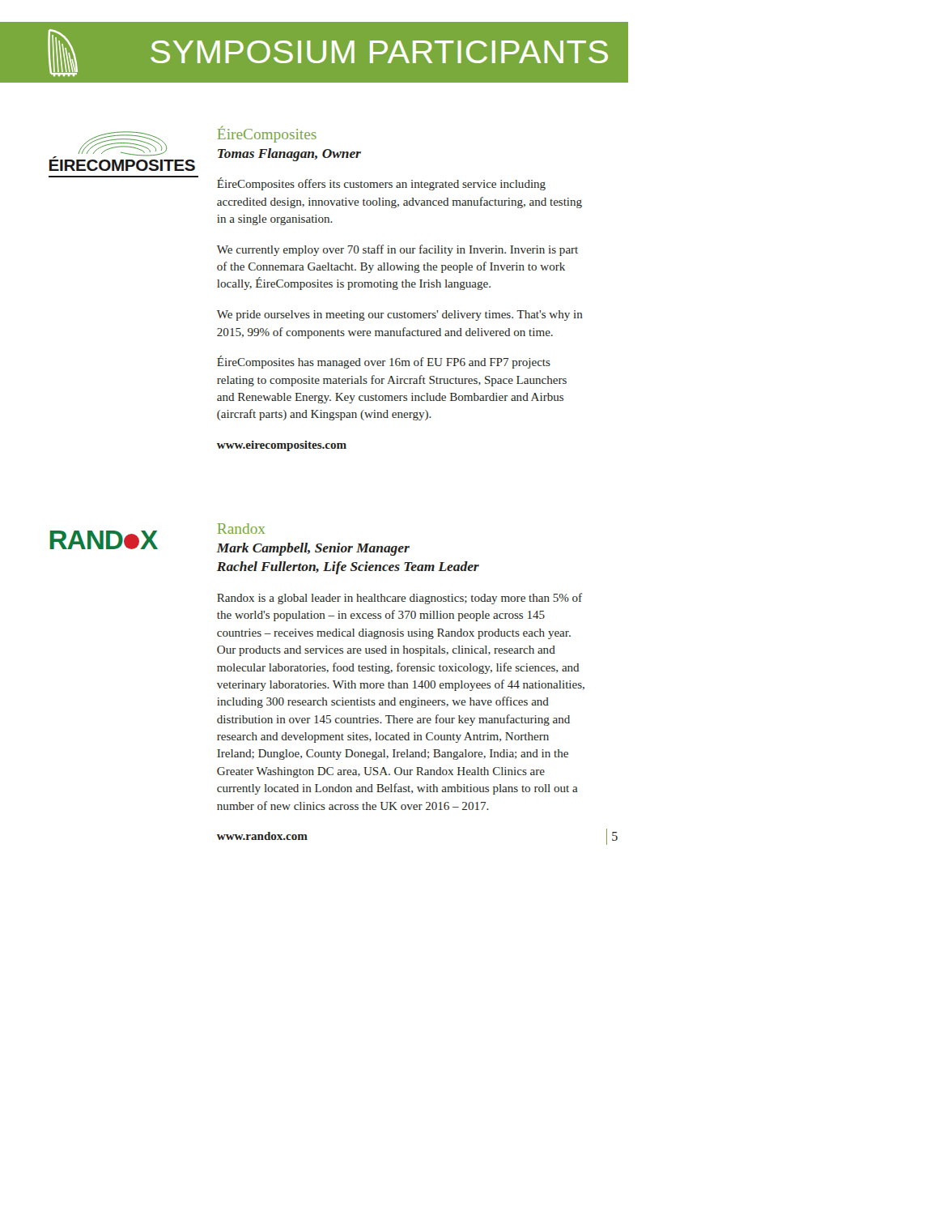SYMPOSIUM PARTICIPANTS
ÉIRECOMPOSITES
ÉireComposites
Tomas Flanagan, Owner
ÉireComposites offers its customers an integrated service including accredited design, innovative tooling, advanced manufacturing, and testing in a single organisation.
We currently employ over 70 staff in our facility in Inverin. Inverin is part of the Connemara Gaeltacht. By allowing the people of Inverin to work locally, ÉireComposites is promoting the Irish language.
We pride ourselves in meeting our customers' delivery times. That's why in 2015, 99% of components were manufactured and delivered on time.
ÉireComposites has managed over 16m of EU FP6 and FP7 projects relating to composite materials for Aircraft Structures, Space Launchers and Renewable Energy. Key customers include Bombardier and Airbus (aircraft parts) and Kingspan (wind energy).
www.eirecomposites.com
RAND X
Randox
Mark Campbell, Senior Manager
Rachel Fullerton, Life Sciences Team Leader
Randox is a global leader in healthcare diagnostics; today more than 5% of the world's population – in excess of 370 million people across 145 countries – receives medical diagnosis using Randox products each year. Our products and services are used in hospitals, clinical, research and molecular laboratories, food testing, forensic toxicology, life sciences, and veterinary laboratories. With more than 1400 employees of 44 nationalities, including 300 research scientists and engineers, we have offices and distribution in over 145 countries. There are four key manufacturing and research and development sites, located in County Antrim, Northern Ireland; Dungloe, County Donegal, Ireland; Bangalore, India; and in the Greater Washington DC area, USA. Our Randox Health Clinics are currently located in London and Belfast, with ambitious plans to roll out a number of new clinics across the UK over 2016 – 2017.
www.randox.com
5